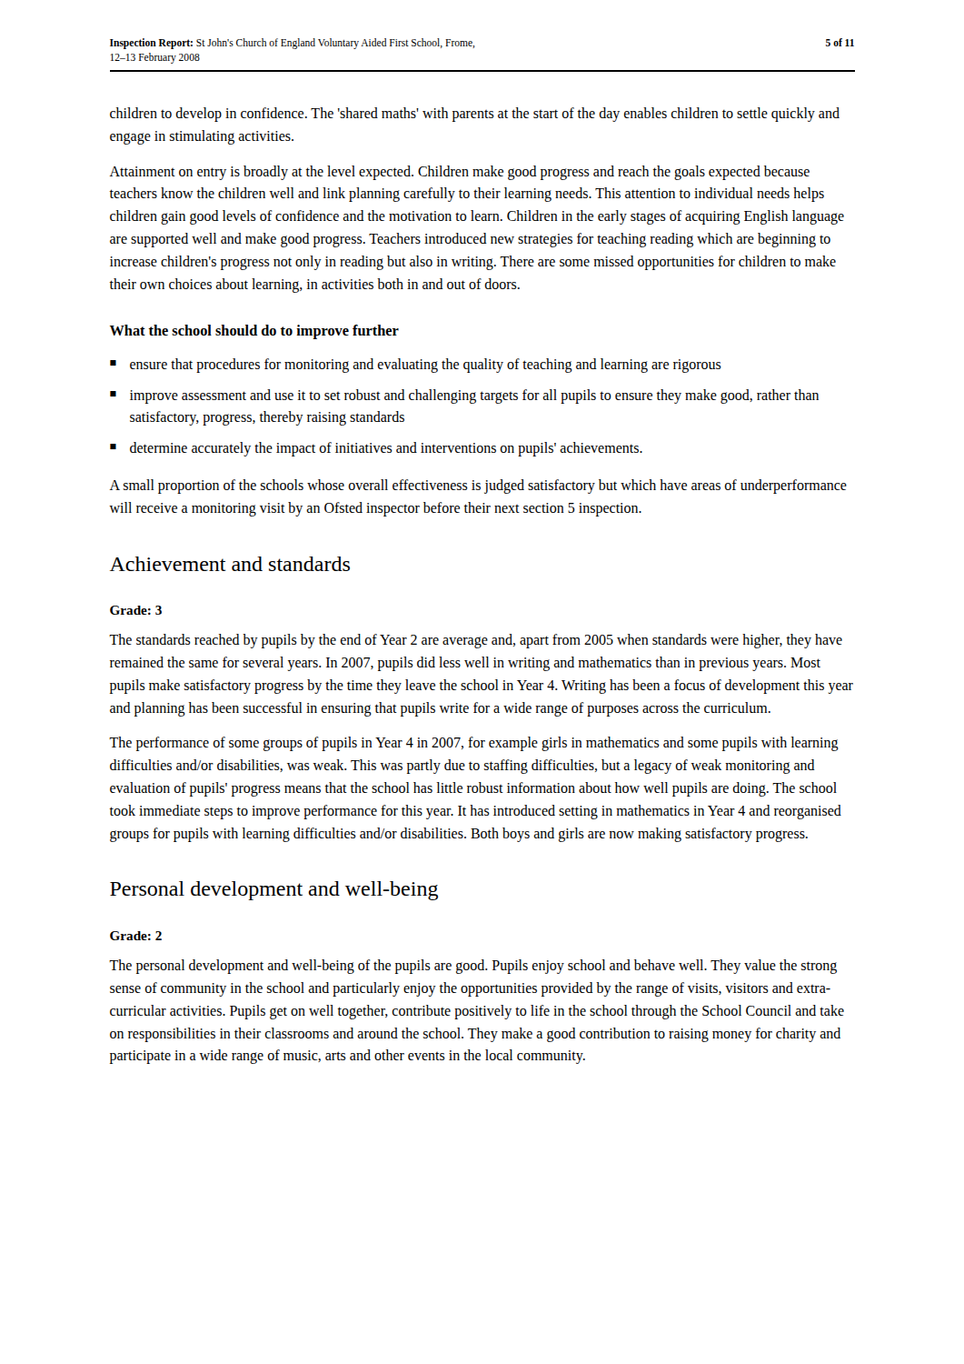Inspection Report: St John's Church of England Voluntary Aided First School, Frome,
12–13 February 2008
5 of 11
children to develop in confidence. The 'shared maths' with parents at the start of the day enables children to settle quickly and engage in stimulating activities.
Attainment on entry is broadly at the level expected. Children make good progress and reach the goals expected because teachers know the children well and link planning carefully to their learning needs. This attention to individual needs helps children gain good levels of confidence and the motivation to learn. Children in the early stages of acquiring English language are supported well and make good progress. Teachers introduced new strategies for teaching reading which are beginning to increase children's progress not only in reading but also in writing. There are some missed opportunities for children to make their own choices about learning, in activities both in and out of doors.
What the school should do to improve further
ensure that procedures for monitoring and evaluating the quality of teaching and learning are rigorous
improve assessment and use it to set robust and challenging targets for all pupils to ensure they make good, rather than satisfactory, progress, thereby raising standards
determine accurately the impact of initiatives and interventions on pupils' achievements.
A small proportion of the schools whose overall effectiveness is judged satisfactory but which have areas of underperformance will receive a monitoring visit by an Ofsted inspector before their next section 5 inspection.
Achievement and standards
Grade: 3
The standards reached by pupils by the end of Year 2 are average and, apart from 2005 when standards were higher, they have remained the same for several years. In 2007, pupils did less well in writing and mathematics than in previous years. Most pupils make satisfactory progress by the time they leave the school in Year 4. Writing has been a focus of development this year and planning has been successful in ensuring that pupils write for a wide range of purposes across the curriculum.
The performance of some groups of pupils in Year 4 in 2007, for example girls in mathematics and some pupils with learning difficulties and/or disabilities, was weak. This was partly due to staffing difficulties, but a legacy of weak monitoring and evaluation of pupils' progress means that the school has little robust information about how well pupils are doing. The school took immediate steps to improve performance for this year. It has introduced setting in mathematics in Year 4 and reorganised groups for pupils with learning difficulties and/or disabilities. Both boys and girls are now making satisfactory progress.
Personal development and well-being
Grade: 2
The personal development and well-being of the pupils are good. Pupils enjoy school and behave well. They value the strong sense of community in the school and particularly enjoy the opportunities provided by the range of visits, visitors and extra-curricular activities. Pupils get on well together, contribute positively to life in the school through the School Council and take on responsibilities in their classrooms and around the school. They make a good contribution to raising money for charity and participate in a wide range of music, arts and other events in the local community.